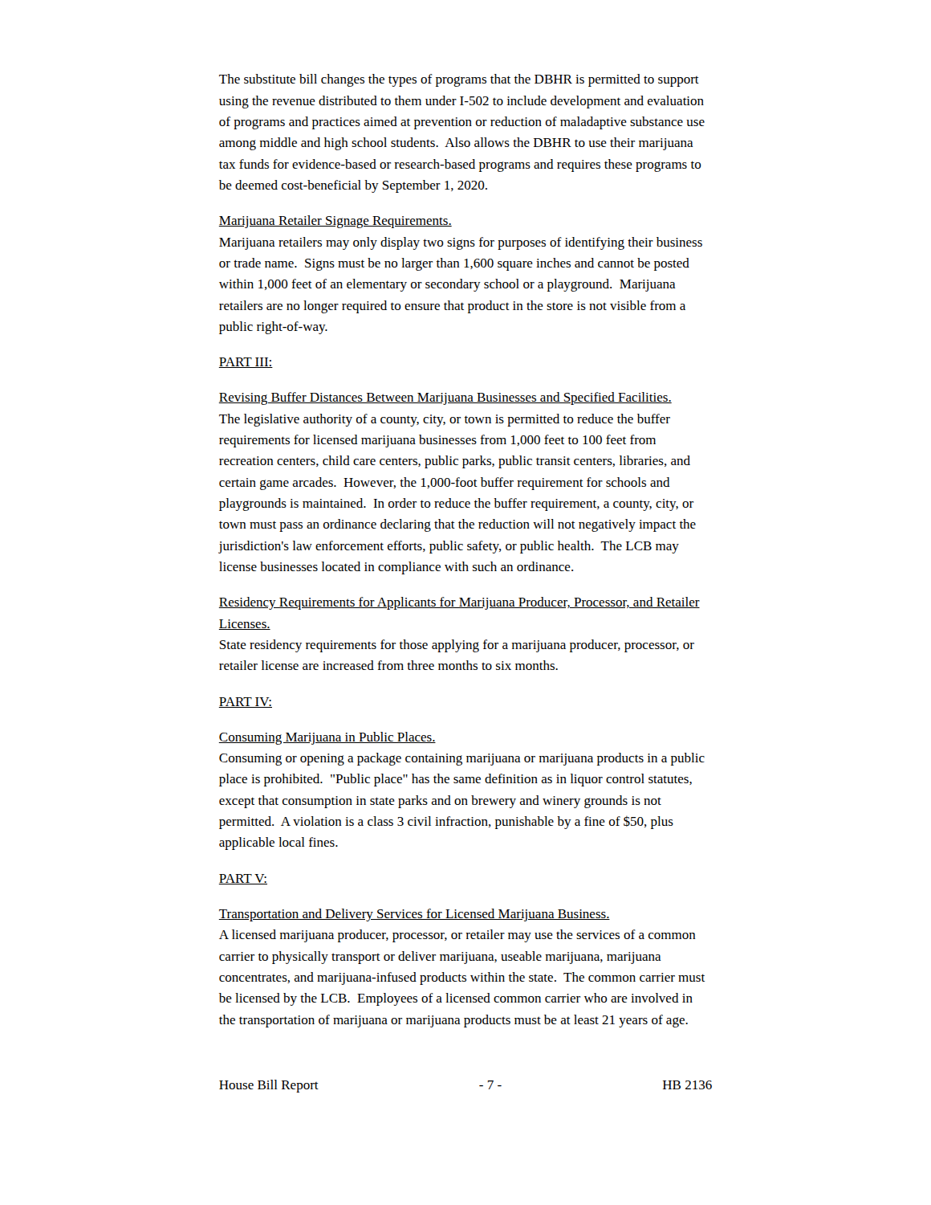The substitute bill changes the types of programs that the DBHR is permitted to support using the revenue distributed to them under I-502 to include development and evaluation of programs and practices aimed at prevention or reduction of maladaptive substance use among middle and high school students. Also allows the DBHR to use their marijuana tax funds for evidence-based or research-based programs and requires these programs to be deemed cost-beneficial by September 1, 2020.
Marijuana Retailer Signage Requirements.
Marijuana retailers may only display two signs for purposes of identifying their business or trade name. Signs must be no larger than 1,600 square inches and cannot be posted within 1,000 feet of an elementary or secondary school or a playground. Marijuana retailers are no longer required to ensure that product in the store is not visible from a public right-of-way.
PART III:
Revising Buffer Distances Between Marijuana Businesses and Specified Facilities.
The legislative authority of a county, city, or town is permitted to reduce the buffer requirements for licensed marijuana businesses from 1,000 feet to 100 feet from recreation centers, child care centers, public parks, public transit centers, libraries, and certain game arcades. However, the 1,000-foot buffer requirement for schools and playgrounds is maintained. In order to reduce the buffer requirement, a county, city, or town must pass an ordinance declaring that the reduction will not negatively impact the jurisdiction's law enforcement efforts, public safety, or public health. The LCB may license businesses located in compliance with such an ordinance.
Residency Requirements for Applicants for Marijuana Producer, Processor, and Retailer Licenses.
State residency requirements for those applying for a marijuana producer, processor, or retailer license are increased from three months to six months.
PART IV:
Consuming Marijuana in Public Places.
Consuming or opening a package containing marijuana or marijuana products in a public place is prohibited. "Public place" has the same definition as in liquor control statutes, except that consumption in state parks and on brewery and winery grounds is not permitted. A violation is a class 3 civil infraction, punishable by a fine of $50, plus applicable local fines.
PART V:
Transportation and Delivery Services for Licensed Marijuana Business.
A licensed marijuana producer, processor, or retailer may use the services of a common carrier to physically transport or deliver marijuana, useable marijuana, marijuana concentrates, and marijuana-infused products within the state. The common carrier must be licensed by the LCB. Employees of a licensed common carrier who are involved in the transportation of marijuana or marijuana products must be at least 21 years of age.
House Bill Report
- 7 -
HB 2136